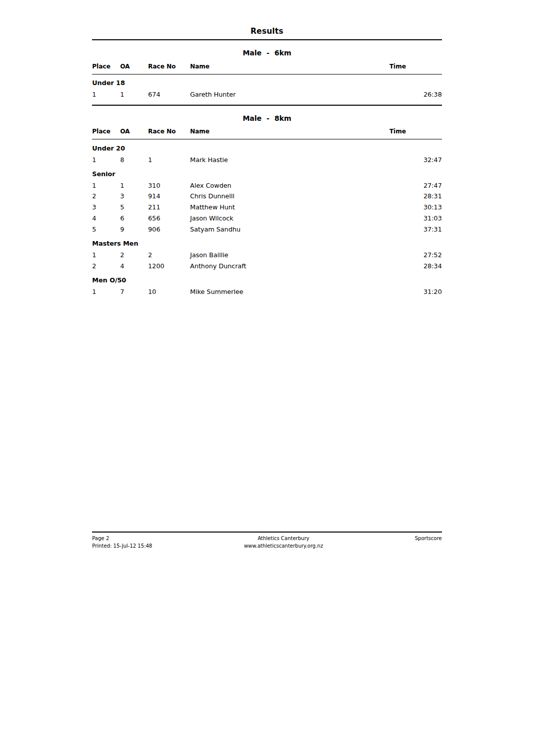Results
Male - 6km
| Place | OA | Race No | Name | Time |
| --- | --- | --- | --- | --- |
| Under 18 |
| 1 | 1 | 674 | Gareth Hunter | 26:38 |
Male - 8km
| Place | OA | Race No | Name | Time |
| --- | --- | --- | --- | --- |
| Under 20 |
| 1 | 8 | 1 | Mark Hastie | 32:47 |
| Senior |
| 1 | 1 | 310 | Alex Cowden | 27:47 |
| 2 | 3 | 914 | Chris Dunnelll | 28:31 |
| 3 | 5 | 211 | Matthew Hunt | 30:13 |
| 4 | 6 | 656 | Jason Wilcock | 31:03 |
| 5 | 9 | 906 | Satyam Sandhu | 37:31 |
| Masters Men |
| 1 | 2 | 2 | Jason Baillie | 27:52 |
| 2 | 4 | 1200 | Anthony Duncraft | 28:34 |
| Men O/50 |
| 1 | 7 | 10 | Mike Summerlee | 31:20 |
Page 2
Printed: 15-Jul-12 15:48
Athletics Canterbury
www.athleticscanterbury.org.nz
Sportscore